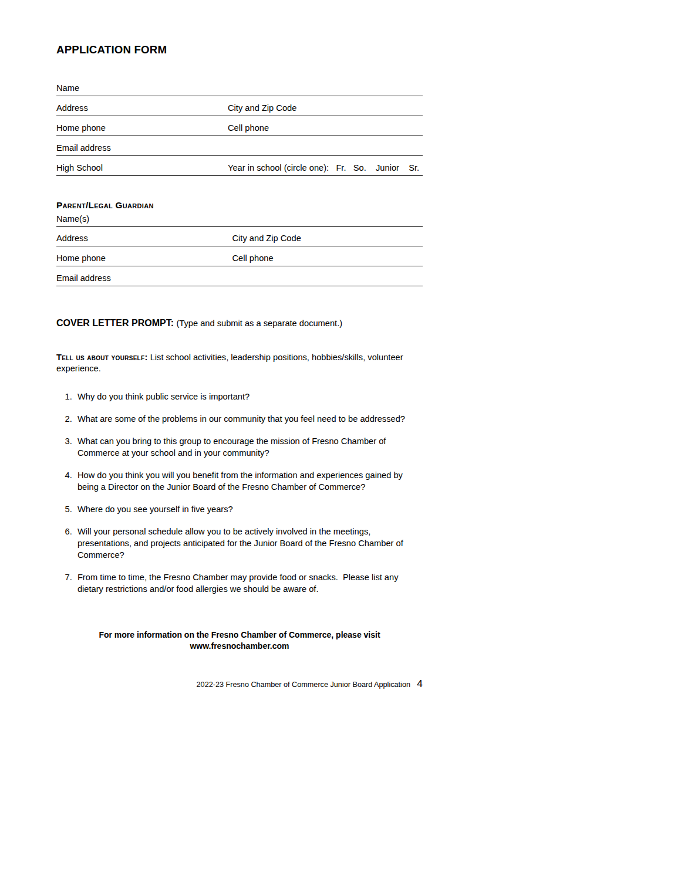APPLICATION FORM
| Name |
| Address | City and Zip Code |
| Home phone | Cell phone |
| Email address |
| High School | Year in school (circle one): Fr. So. Junior Sr. |
Parent/Legal Guardian
| Name(s) |
| Address | City and Zip Code |
| Home phone | Cell phone |
| Email address |
COVER LETTER PROMPT: (Type and submit as a separate document.)
Tell us about yourself: List school activities, leadership positions, hobbies/skills, volunteer experience.
Why do you think public service is important?
What are some of the problems in our community that you feel need to be addressed?
What can you bring to this group to encourage the mission of Fresno Chamber of Commerce at your school and in your community?
How do you think you will you benefit from the information and experiences gained by being a Director on the Junior Board of the Fresno Chamber of Commerce?
Where do you see yourself in five years?
Will your personal schedule allow you to be actively involved in the meetings, presentations, and projects anticipated for the Junior Board of the Fresno Chamber of Commerce?
From time to time, the Fresno Chamber may provide food or snacks. Please list any dietary restrictions and/or food allergies we should be aware of.
For more information on the Fresno Chamber of Commerce, please visit www.fresnochamber.com
2022-23 Fresno Chamber of Commerce Junior Board Application 4